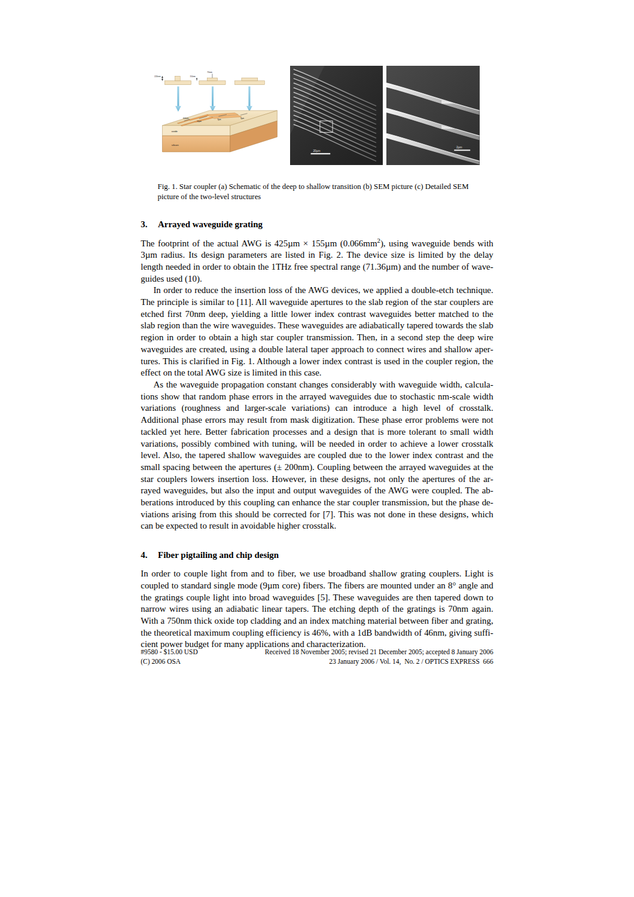220nm 70nm 150nm oxide silicon 600nm 10µm 3µm 3µm a
20µm b
2µm c
Fig. 1. Star coupler (a) Schematic of the deep to shallow transition (b) SEM picture (c) Detailed SEM picture of the two-level structures
3. Arrayed waveguide grating
The footprint of the actual AWG is 425µm × 155µm (0.066mm2), using waveguide bends with 3µm radius. Its design parameters are listed in Fig. 2. The device size is limited by the delay length needed in order to obtain the 1THz free spectral range (71.36µm) and the number of waveguides used (10).
In order to reduce the insertion loss of the AWG devices, we applied a double-etch technique. The principle is similar to [11]. All waveguide apertures to the slab region of the star couplers are etched first 70nm deep, yielding a little lower index contrast waveguides better matched to the slab region than the wire waveguides. These waveguides are adiabatically tapered towards the slab region in order to obtain a high star coupler transmission. Then, in a second step the deep wire waveguides are created, using a double lateral taper approach to connect wires and shallow apertures. This is clarified in Fig. 1. Although a lower index contrast is used in the coupler region, the effect on the total AWG size is limited in this case.
As the waveguide propagation constant changes considerably with waveguide width, calculations show that random phase errors in the arrayed waveguides due to stochastic nm-scale width variations (roughness and larger-scale variations) can introduce a high level of crosstalk. Additional phase errors may result from mask digitization. These phase error problems were not tackled yet here. Better fabrication processes and a design that is more tolerant to small width variations, possibly combined with tuning, will be needed in order to achieve a lower crosstalk level. Also, the tapered shallow waveguides are coupled due to the lower index contrast and the small spacing between the apertures (± 200nm). Coupling between the arrayed waveguides at the star couplers lowers insertion loss. However, in these designs, not only the apertures of the arrayed waveguides, but also the input and output waveguides of the AWG were coupled. The abberations introduced by this coupling can enhance the star coupler transmission, but the phase deviations arising from this should be corrected for [7]. This was not done in these designs, which can be expected to result in avoidable higher crosstalk.
4. Fiber pigtailing and chip design
In order to couple light from and to fiber, we use broadband shallow grating couplers. Light is coupled to standard single mode (9µm core) fibers. The fibers are mounted under an 8° angle and the gratings couple light into broad waveguides [5]. These waveguides are then tapered down to narrow wires using an adiabatic linear tapers. The etching depth of the gratings is 70nm again. With a 750nm thick oxide top cladding and an index matching material between fiber and grating, the theoretical maximum coupling efficiency is 46%, with a 1dB bandwidth of 46nm, giving sufficient power budget for many applications and characterization.
#9580 - $15.00 USD Received 18 November 2005; revised 21 December 2005; accepted 8 January 2006
(C) 2006 OSA 23 January 2006 / Vol. 14, No. 2 / OPTICS EXPRESS 666